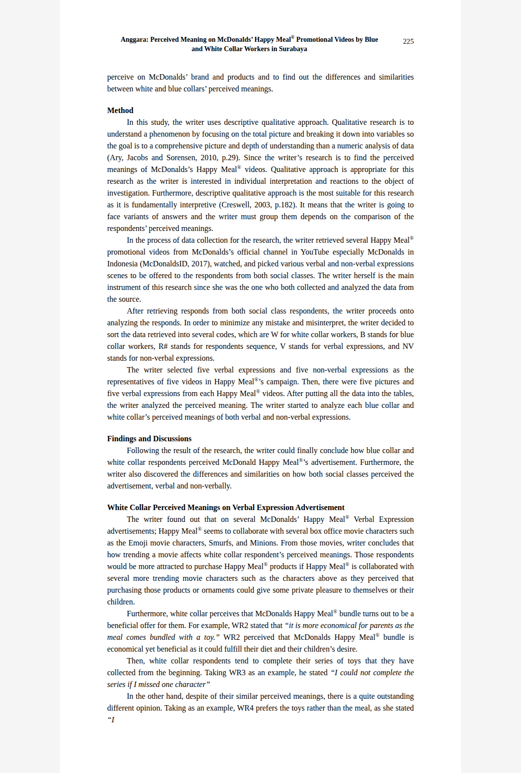Anggara: Perceived Meaning on McDonalds’ Happy Meal® Promotional Videos by Blue
and White Collar Workers in Surabaya
225
perceive on McDonalds’ brand and products and to find out the differences and similarities between white and blue collars’ perceived meanings.
Method
In this study, the writer uses descriptive qualitative approach. Qualitative research is to understand a phenomenon by focusing on the total picture and breaking it down into variables so the goal is to a comprehensive picture and depth of understanding than a numeric analysis of data (Ary, Jacobs and Sorensen, 2010, p.29). Since the writer’s research is to find the perceived meanings of McDonalds’s Happy Meal® videos. Qualitative approach is appropriate for this research as the writer is interested in individual interpretation and reactions to the object of investigation. Furthermore, descriptive qualitative approach is the most suitable for this research as it is fundamentally interpretive (Creswell, 2003, p.182). It means that the writer is going to face variants of answers and the writer must group them depends on the comparison of the respondents’ perceived meanings.
In the process of data collection for the research, the writer retrieved several Happy Meal® promotional videos from McDonalds’s official channel in YouTube especially McDonalds in Indonesia (McDonaldsID, 2017), watched, and picked various verbal and non-verbal expressions scenes to be offered to the respondents from both social classes. The writer herself is the main instrument of this research since she was the one who both collected and analyzed the data from the source.
After retrieving responds from both social class respondents, the writer proceeds onto analyzing the responds. In order to minimize any mistake and misinterpret, the writer decided to sort the data retrieved into several codes, which are W for white collar workers, B stands for blue collar workers, R# stands for respondents sequence, V stands for verbal expressions, and NV stands for non-verbal expressions.
The writer selected five verbal expressions and five non-verbal expressions as the representatives of five videos in Happy Meal®’s campaign. Then, there were five pictures and five verbal expressions from each Happy Meal® videos. After putting all the data into the tables, the writer analyzed the perceived meaning. The writer started to analyze each blue collar and white collar’s perceived meanings of both verbal and non-verbal expressions.
Findings and Discussions
Following the result of the research, the writer could finally conclude how blue collar and white collar respondents perceived McDonald Happy Meal®’s advertisement. Furthermore, the writer also discovered the differences and similarities on how both social classes perceived the advertisement, verbal and non-verbally.
White Collar Perceived Meanings on Verbal Expression Advertisement
The writer found out that on several McDonalds’ Happy Meal® Verbal Expression advertisements; Happy Meal® seems to collaborate with several box office movie characters such as the Emoji movie characters, Smurfs, and Minions. From those movies, writer concludes that how trending a movie affects white collar respondent’s perceived meanings. Those respondents would be more attracted to purchase Happy Meal® products if Happy Meal® is collaborated with several more trending movie characters such as the characters above as they perceived that purchasing those products or ornaments could give some private pleasure to themselves or their children.
Furthermore, white collar perceives that McDonalds Happy Meal® bundle turns out to be a beneficial offer for them. For example, WR2 stated that “it is more economical for parents as the meal comes bundled with a toy.” WR2 perceived that McDonalds Happy Meal® bundle is economical yet beneficial as it could fulfill their diet and their children’s desire.
Then, white collar respondents tend to complete their series of toys that they have collected from the beginning. Taking WR3 as an example, he stated “I could not complete the series if I missed one character”
In the other hand, despite of their similar perceived meanings, there is a quite outstanding different opinion. Taking as an example, WR4 prefers the toys rather than the meal, as she stated “I